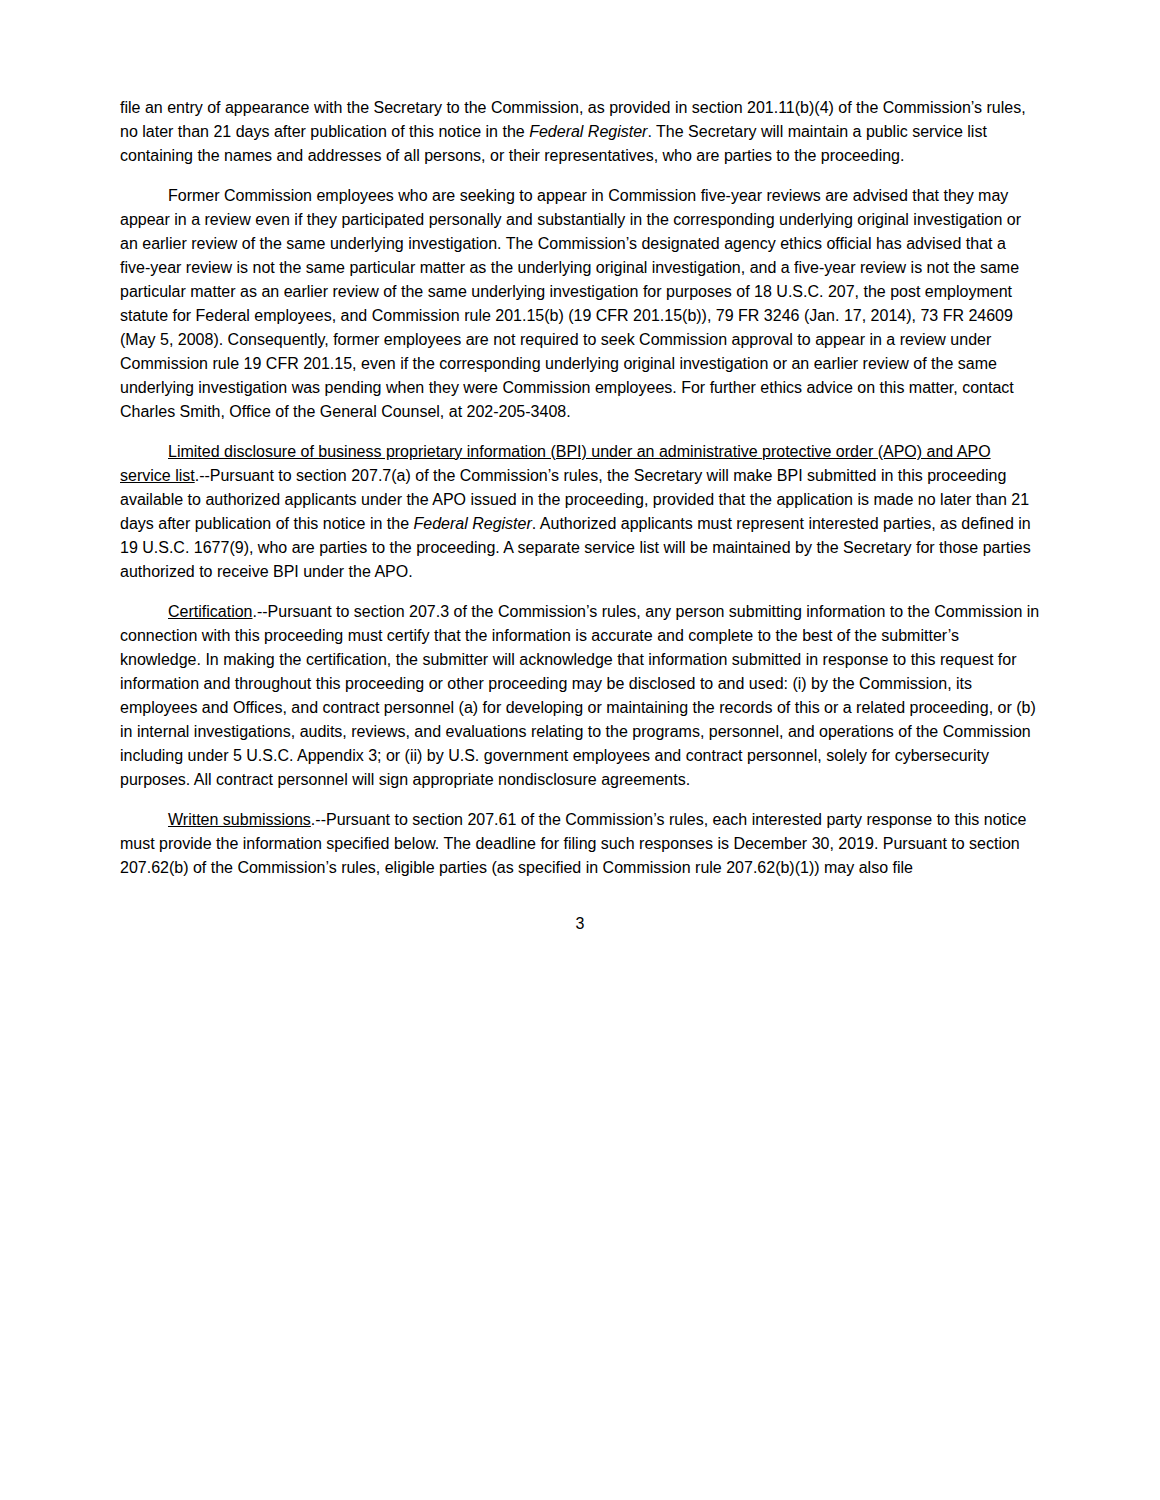file an entry of appearance with the Secretary to the Commission, as provided in section 201.11(b)(4) of the Commission’s rules, no later than 21 days after publication of this notice in the Federal Register. The Secretary will maintain a public service list containing the names and addresses of all persons, or their representatives, who are parties to the proceeding.
Former Commission employees who are seeking to appear in Commission five-year reviews are advised that they may appear in a review even if they participated personally and substantially in the corresponding underlying original investigation or an earlier review of the same underlying investigation. The Commission’s designated agency ethics official has advised that a five-year review is not the same particular matter as the underlying original investigation, and a five-year review is not the same particular matter as an earlier review of the same underlying investigation for purposes of 18 U.S.C. 207, the post employment statute for Federal employees, and Commission rule 201.15(b) (19 CFR 201.15(b)), 79 FR 3246 (Jan. 17, 2014), 73 FR 24609 (May 5, 2008). Consequently, former employees are not required to seek Commission approval to appear in a review under Commission rule 19 CFR 201.15, even if the corresponding underlying original investigation or an earlier review of the same underlying investigation was pending when they were Commission employees. For further ethics advice on this matter, contact Charles Smith, Office of the General Counsel, at 202-205-3408.
Limited disclosure of business proprietary information (BPI) under an administrative protective order (APO) and APO service list.--Pursuant to section 207.7(a) of the Commission’s rules, the Secretary will make BPI submitted in this proceeding available to authorized applicants under the APO issued in the proceeding, provided that the application is made no later than 21 days after publication of this notice in the Federal Register. Authorized applicants must represent interested parties, as defined in 19 U.S.C. 1677(9), who are parties to the proceeding. A separate service list will be maintained by the Secretary for those parties authorized to receive BPI under the APO.
Certification.--Pursuant to section 207.3 of the Commission’s rules, any person submitting information to the Commission in connection with this proceeding must certify that the information is accurate and complete to the best of the submitter’s knowledge. In making the certification, the submitter will acknowledge that information submitted in response to this request for information and throughout this proceeding or other proceeding may be disclosed to and used: (i) by the Commission, its employees and Offices, and contract personnel (a) for developing or maintaining the records of this or a related proceeding, or (b) in internal investigations, audits, reviews, and evaluations relating to the programs, personnel, and operations of the Commission including under 5 U.S.C. Appendix 3; or (ii) by U.S. government employees and contract personnel, solely for cybersecurity purposes. All contract personnel will sign appropriate nondisclosure agreements.
Written submissions.--Pursuant to section 207.61 of the Commission’s rules, each interested party response to this notice must provide the information specified below. The deadline for filing such responses is December 30, 2019. Pursuant to section 207.62(b) of the Commission’s rules, eligible parties (as specified in Commission rule 207.62(b)(1)) may also file
3